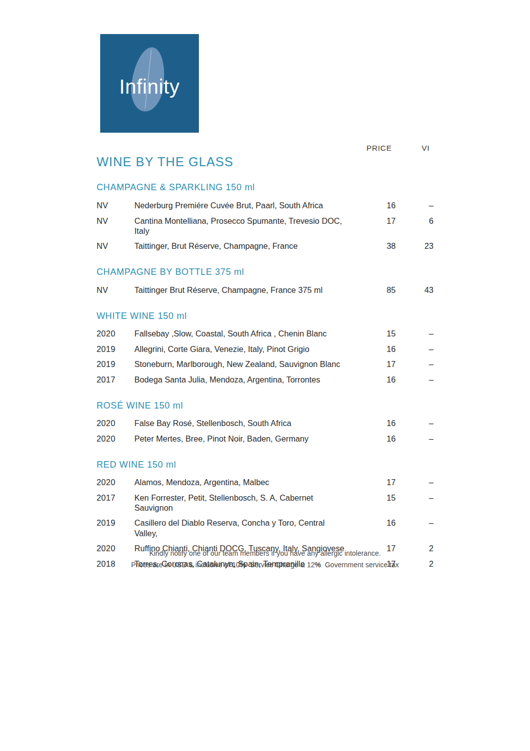Infinity
PRICE VI
WINE BY THE GLASS
CHAMPAGNE & SPARKLING 150 ml
| NV | Nederburg Premiére Cuvée Brut, Paarl, South Africa | 16 | – |
| NV | Cantina Montelliana, Prosecco Spumante, Trevesio DOC, Italy | 17 | 6 |
| NV | Taittinger, Brut Réserve, Champagne, France | 38 | 23 |
CHAMPAGNE BY BOTTLE 375 ml
| NV | Taittinger Brut Réserve, Champagne, France 375 ml | 85 | 43 |
WHITE WINE 150 ml
| 2020 | Fallsebay ,Slow, Coastal, South Africa , Chenin Blanc | 15 | – |
| 2019 | Allegrini, Corte Giara, Venezie, Italy, Pinot Grigio | 16 | – |
| 2019 | Stoneburn, Marlborough, New Zealand, Sauvignon Blanc | 17 | – |
| 2017 | Bodega Santa Julia, Mendoza, Argentina, Torrontes | 16 | – |
ROSÉ WINE 150 ml
| 2020 | False Bay Rosé, Stellenbosch, South Africa | 16 | – |
| 2020 | Peter Mertes, Bree, Pinot Noir, Baden, Germany | 16 | – |
RED WINE 150 ml
| 2020 | Alamos, Mendoza, Argentina, Malbec | 17 | – |
| 2017 | Ken Forrester, Petit, Stellenbosch, S. A, Cabernet Sauvignon | 15 | – |
| 2019 | Casillero del Diablo Reserva, Concha y Toro, Central Valley, | 16 | – |
| 2020 | Ruffino Chianti, Chianti DOCG, Tuscany, Italy, Sangiovese | 17 | 2 |
| 2018 | Torres, Coronas, Catalunya, Spain, Tempranillo | 17 | 2 |
Kindly notify one of our team members if you have any allergic intolerance.
Prices are in USD & inclusive of 10% Service Charge & 12% Government service tax